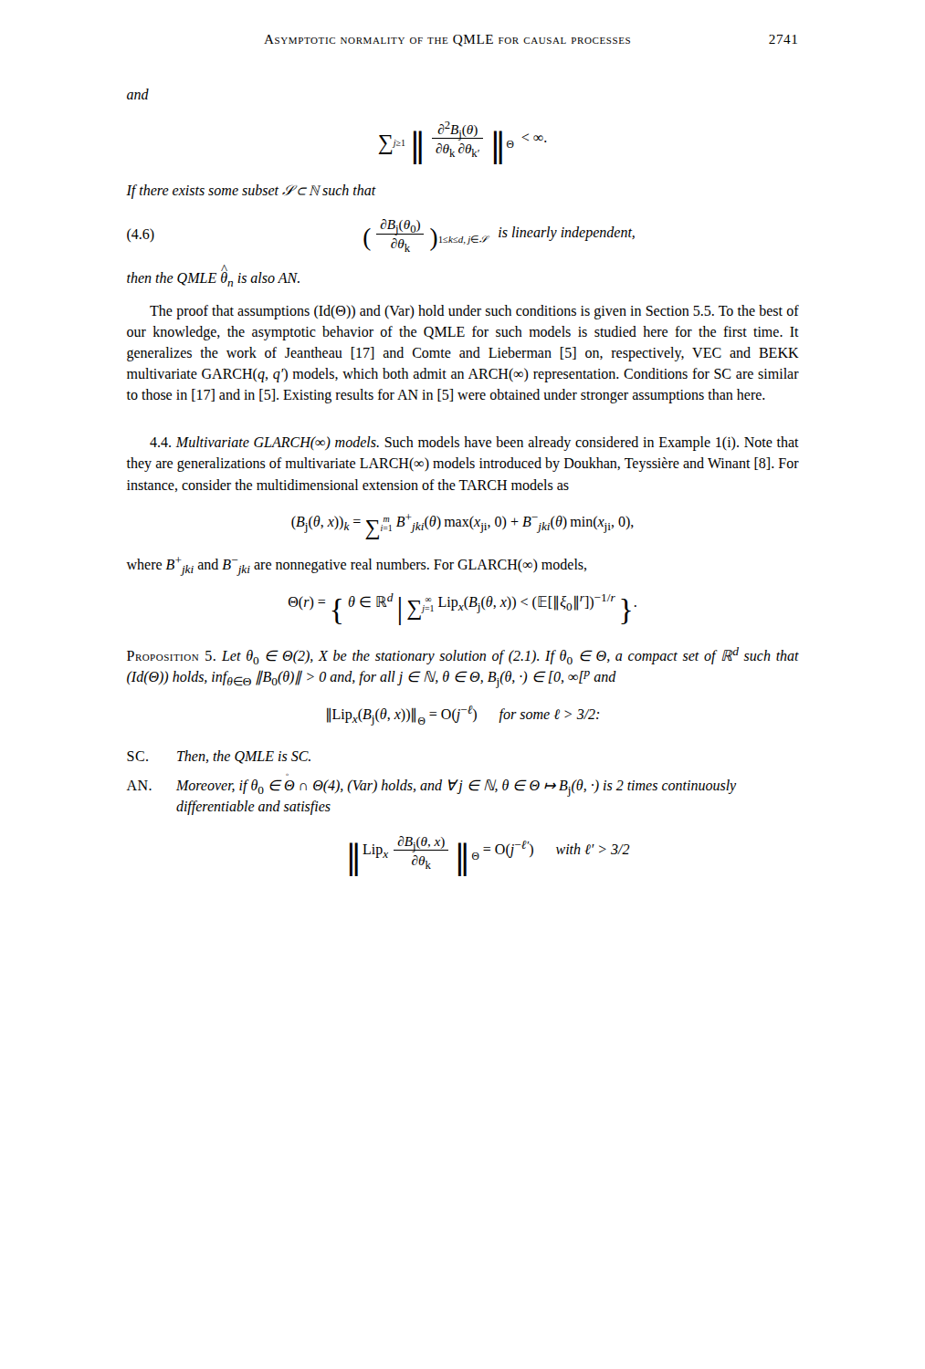Asymptotic normality of the QMLE for causal processes 2741
and
∑x
j≥1 ∥ ∂2Bj(θ) ∂θk ∂θk′ ∥Θ < ∞.
If there exists some subset 𝒮 ⊂ ℕ such that
(4.6) ( ∂Bj(θ0) ∂θk ) 1≤k≤d, j∈𝒮 is linearly independent,
then the QMLE θn is also AN.
The proof that assumptions (Id(Θ)) and (Var) hold under such conditions is given in Section 5.5. To the best of our knowledge, the asymptotic behavior of the QMLE for such models is studied here for the first time. It generalizes the work of Jeantheau [17] and Comte and Lieberman [5] on, respectively, VEC and BEKK multivariate GARCH(q, q′) models, which both admit an ARCH(∞) representation. Conditions for SC are similar to those in [17] and in [5]. Existing results for AN in [5] were obtained under stronger assumptions than here.
4.4. Multivariate GLARCH(∞) models. Such models have been already considered in Example 1(i). Note that they are generalizations of multivariate LARCH(∞) models introduced by Doukhan, Teyssière and Winant [8]. For instance, consider the multidimensional extension of the TARCH models as
(Bj(θ, x))k = ∑m
i=1 B+jki(θ) max(xji, 0) + B−jki(θ) min(xji, 0),
where B+jki and B−jki are nonnegative real numbers. For GLARCH(∞) models,
Θ(r) = { θ ∈ ℝd | ∑∞
j=1 Lipx(Bj(θ, x)) < (𝔼[∥ξ0∥r])−1/r }.
Proposition 5. Let θ0 ∈ Θ(2), X be the stationary solution of (2.1). If θ0 ∈ Θ, a compact set of ℝd such that (Id(Θ)) holds, infθ∈Θ ∥B0(θ)∥ > 0 and, for all j ∈ ℕ, θ ∈ Θ, Bj(θ, ·) ∈ [0, ∞[p and
∥Lipx(Bj(θ, x))∥Θ = O(j−ℓ) for some ℓ > 3/2:
SC.
Then, the QMLE is SC.
AN.
Moreover, if θ0 ∈ Θ ∩ Θ(4), (Var) holds, and ∀ j ∈ ℕ, θ ∈ Θ ↦ Bj(θ, ·) is 2 times continuously differentiable and satisfies
∥Lipx ∂Bj(θ, x) ∂θk ∥Θ = O(j−ℓ′) with ℓ′ > 3/2